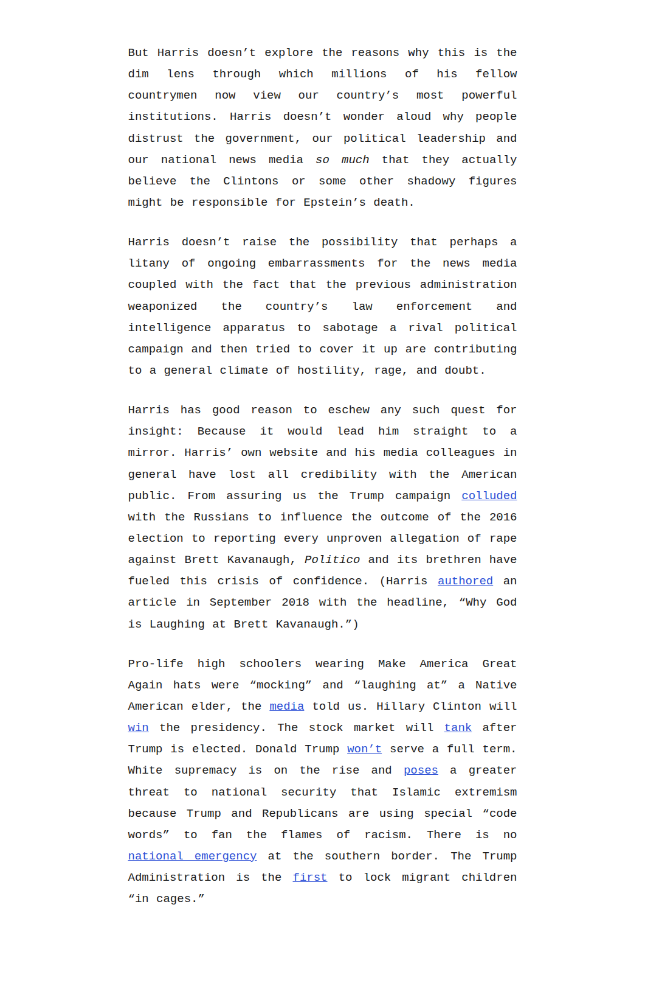But Harris doesn’t explore the reasons why this is the dim lens through which millions of his fellow countrymen now view our country’s most powerful institutions. Harris doesn’t wonder aloud why people distrust the government, our political leadership and our national news media so much that they actually believe the Clintons or some other shadowy figures might be responsible for Epstein’s death.
Harris doesn’t raise the possibility that perhaps a litany of ongoing embarrassments for the news media coupled with the fact that the previous administration weaponized the country’s law enforcement and intelligence apparatus to sabotage a rival political campaign and then tried to cover it up are contributing to a general climate of hostility, rage, and doubt.
Harris has good reason to eschew any such quest for insight: Because it would lead him straight to a mirror. Harris’ own website and his media colleagues in general have lost all credibility with the American public. From assuring us the Trump campaign colluded with the Russians to influence the outcome of the 2016 election to reporting every unproven allegation of rape against Brett Kavanaugh, Politico and its brethren have fueled this crisis of confidence. (Harris authored an article in September 2018 with the headline, “Why God is Laughing at Brett Kavanaugh.”)
Pro-life high schoolers wearing Make America Great Again hats were “mocking” and “laughing at” a Native American elder, the media told us. Hillary Clinton will win the presidency. The stock market will tank after Trump is elected. Donald Trump won’t serve a full term. White supremacy is on the rise and poses a greater threat to national security that Islamic extremism because Trump and Republicans are using special “code words” to fan the flames of racism. There is no national emergency at the southern border. The Trump Administration is the first to lock migrant children “in cages.”